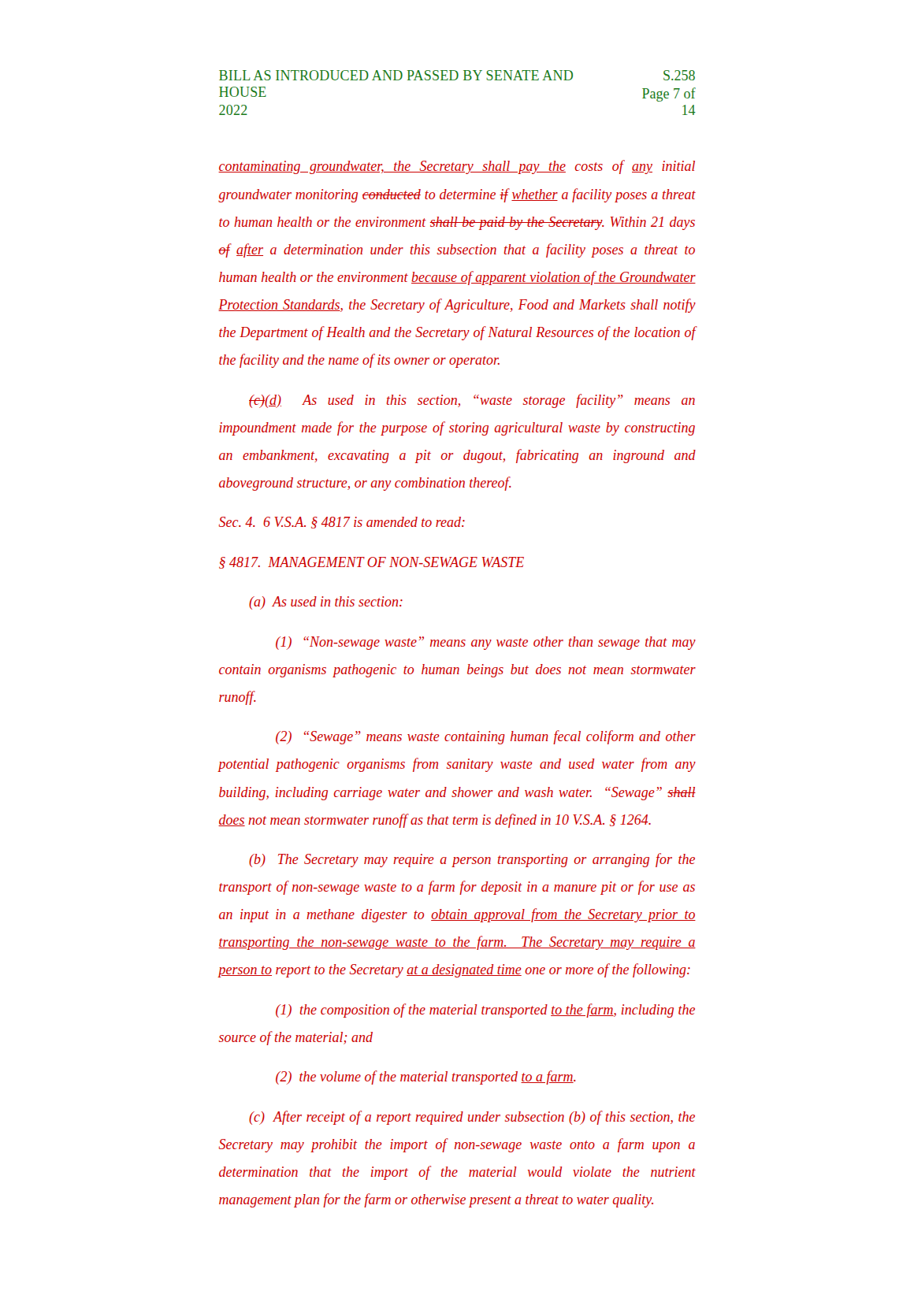BILL AS INTRODUCED AND PASSED BY SENATE AND HOUSE 2022
S.258 Page 7 of 14
contaminating groundwater, the Secretary shall pay the costs of any initial groundwater monitoring conducted to determine if whether a facility poses a threat to human health or the environment shall be paid by the Secretary. Within 21 days of after a determination under this subsection that a facility poses a threat to human health or the environment because of apparent violation of the Groundwater Protection Standards, the Secretary of Agriculture, Food and Markets shall notify the Department of Health and the Secretary of Natural Resources of the location of the facility and the name of its owner or operator.
(c)(d) As used in this section, “waste storage facility” means an impoundment made for the purpose of storing agricultural waste by constructing an embankment, excavating a pit or dugout, fabricating an inground and aboveground structure, or any combination thereof.
Sec. 4. 6 V.S.A. § 4817 is amended to read:
§ 4817. MANAGEMENT OF NON-SEWAGE WASTE
(a) As used in this section:
(1) “Non-sewage waste” means any waste other than sewage that may contain organisms pathogenic to human beings but does not mean stormwater runoff.
(2) “Sewage” means waste containing human fecal coliform and other potential pathogenic organisms from sanitary waste and used water from any building, including carriage water and shower and wash water. “Sewage” shall does not mean stormwater runoff as that term is defined in 10 V.S.A. § 1264.
(b) The Secretary may require a person transporting or arranging for the transport of non-sewage waste to a farm for deposit in a manure pit or for use as an input in a methane digester to obtain approval from the Secretary prior to transporting the non-sewage waste to the farm. The Secretary may require a person to report to the Secretary at a designated time one or more of the following:
(1) the composition of the material transported to the farm, including the source of the material; and
(2) the volume of the material transported to a farm.
(c) After receipt of a report required under subsection (b) of this section, the Secretary may prohibit the import of non-sewage waste onto a farm upon a determination that the import of the material would violate the nutrient management plan for the farm or otherwise present a threat to water quality.